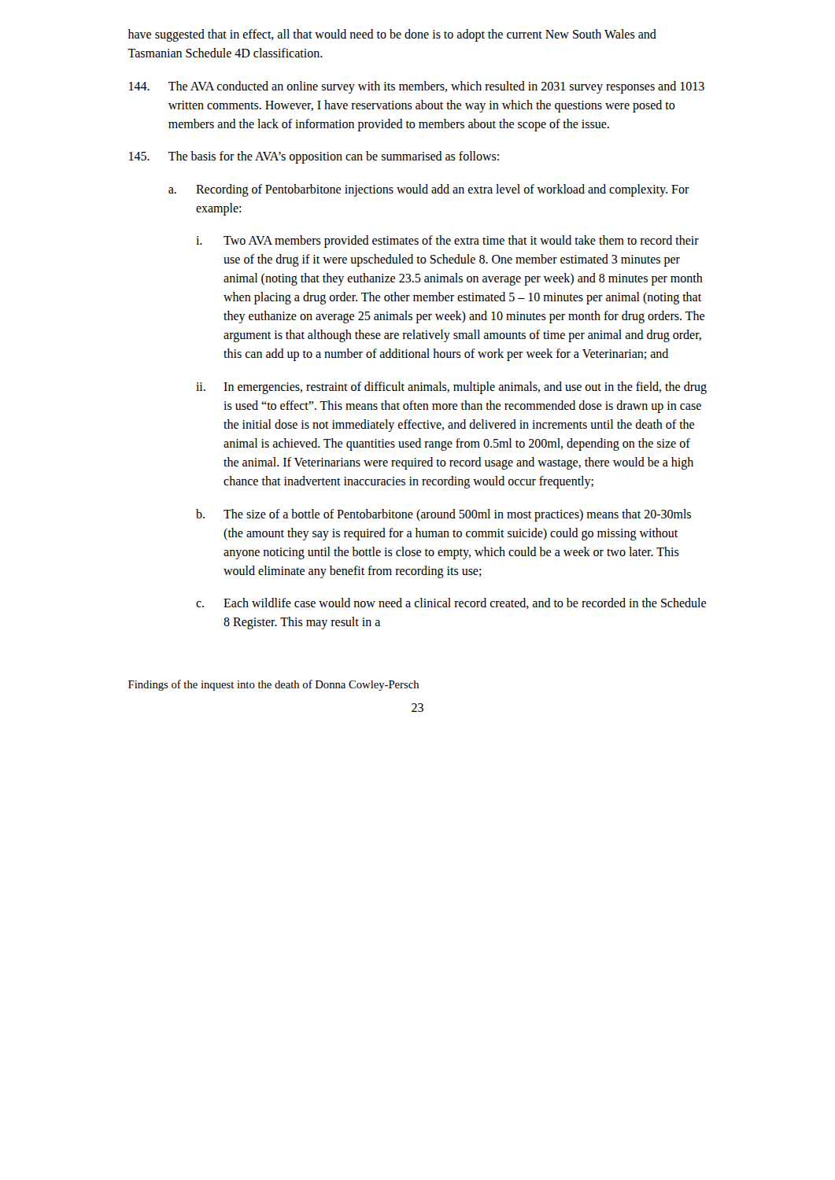have suggested that in effect, all that would need to be done is to adopt the current New South Wales and Tasmanian Schedule 4D classification.
144. The AVA conducted an online survey with its members, which resulted in 2031 survey responses and 1013 written comments. However, I have reservations about the way in which the questions were posed to members and the lack of information provided to members about the scope of the issue.
145. The basis for the AVA’s opposition can be summarised as follows:
a. Recording of Pentobarbitone injections would add an extra level of workload and complexity. For example:
i. Two AVA members provided estimates of the extra time that it would take them to record their use of the drug if it were upscheduled to Schedule 8. One member estimated 3 minutes per animal (noting that they euthanize 23.5 animals on average per week) and 8 minutes per month when placing a drug order. The other member estimated 5 – 10 minutes per animal (noting that they euthanize on average 25 animals per week) and 10 minutes per month for drug orders. The argument is that although these are relatively small amounts of time per animal and drug order, this can add up to a number of additional hours of work per week for a Veterinarian; and
ii. In emergencies, restraint of difficult animals, multiple animals, and use out in the field, the drug is used “to effect”. This means that often more than the recommended dose is drawn up in case the initial dose is not immediately effective, and delivered in increments until the death of the animal is achieved. The quantities used range from 0.5ml to 200ml, depending on the size of the animal. If Veterinarians were required to record usage and wastage, there would be a high chance that inadvertent inaccuracies in recording would occur frequently;
b. The size of a bottle of Pentobarbitone (around 500ml in most practices) means that 20-30mls (the amount they say is required for a human to commit suicide) could go missing without anyone noticing until the bottle is close to empty, which could be a week or two later. This would eliminate any benefit from recording its use;
c. Each wildlife case would now need a clinical record created, and to be recorded in the Schedule 8 Register. This may result in a
Findings of the inquest into the death of Donna Cowley-Persch
23